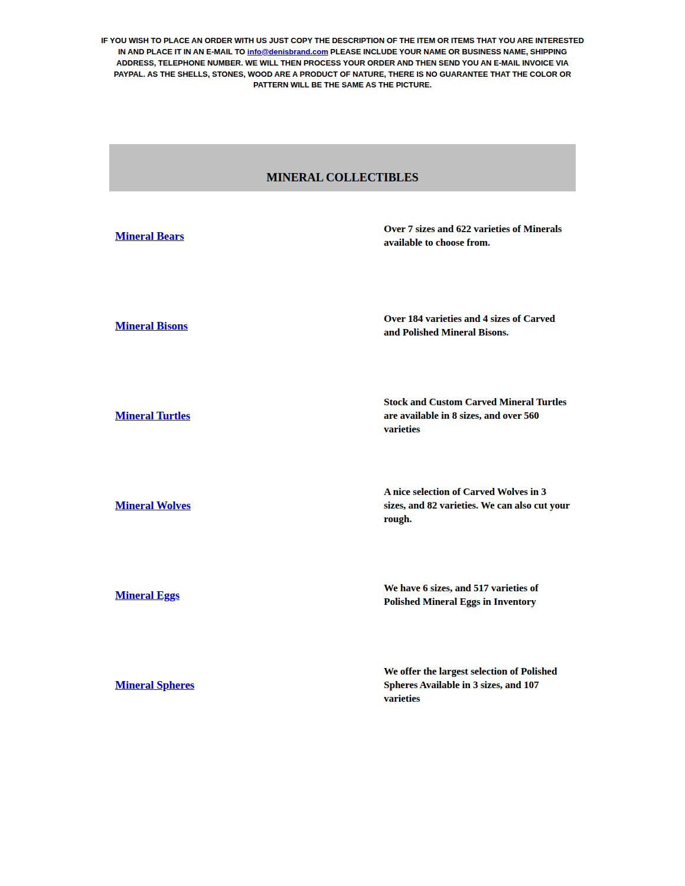IF YOU WISH TO PLACE AN ORDER WITH US JUST COPY THE DESCRIPTION OF THE ITEM OR ITEMS THAT YOU ARE INTERESTED IN AND PLACE IT IN AN E-MAIL TO info@denisbrand.com PLEASE INCLUDE YOUR NAME OR BUSINESS NAME, SHIPPING ADDRESS, TELEPHONE NUMBER. WE WILL THEN PROCESS YOUR ORDER AND THEN SEND YOU AN E-MAIL INVOICE VIA PAYPAL. AS THE SHELLS, STONES, WOOD ARE A PRODUCT OF NATURE, THERE IS NO GUARANTEE THAT THE COLOR OR PATTERN WILL BE THE SAME AS THE PICTURE.
MINERAL COLLECTIBLES
| Mineral Bears | | Over 7 sizes and 622 varieties of Minerals available to choose from. |
| Mineral Bisons | | Over 184 varieties and 4 sizes of Carved and Polished Mineral Bisons. |
| Mineral Turtles | | Stock and Custom Carved Mineral Turtles are available in 8 sizes, and over 560 varieties |
| Mineral Wolves | | A nice selection of Carved Wolves in 3 sizes, and 82 varieties. We can also cut your rough. |
| Mineral Eggs | | We have 6 sizes, and 517 varieties of Polished Mineral Eggs in Inventory |
| Mineral Spheres | | We offer the largest selection of Polished Spheres Available in 3 sizes, and 107 varieties |